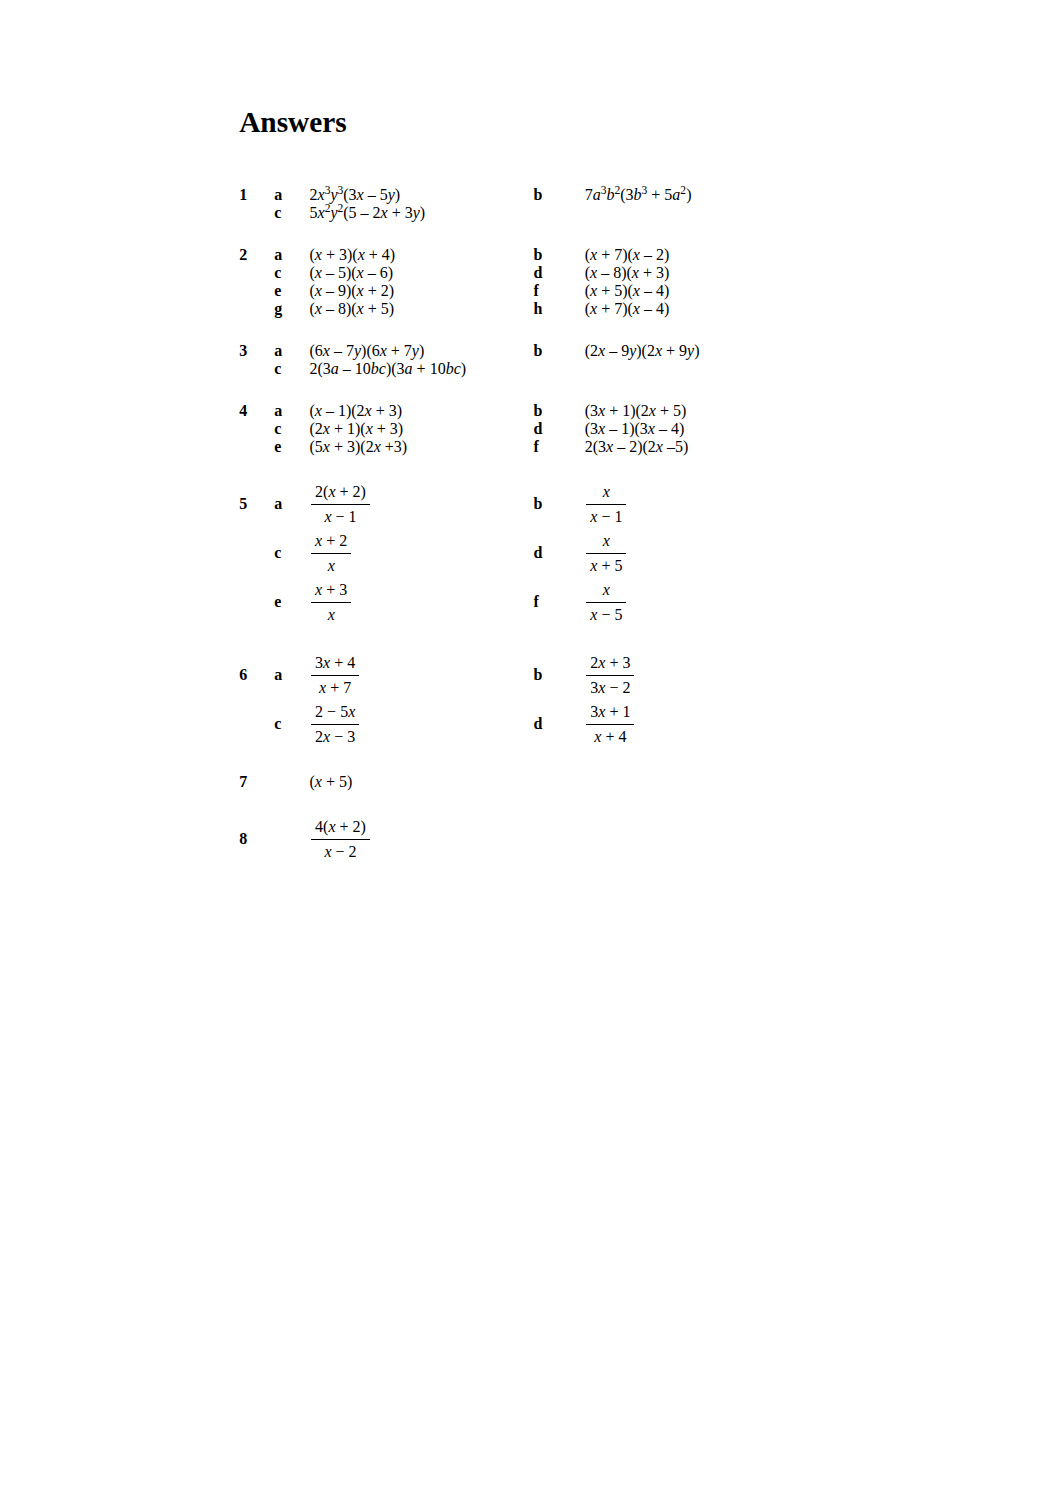Answers
| 1 | a | 2 x 3 y 3 (3 x – 5 y ) | b | 7 a 3 b 2 (3 b 3 + 5 a 2 ) |
| | c | 5 x 2 y 2 (5 – 2 x + 3 y ) | | |
| 2 | a | ( x + 3)( x + 4) | b | ( x + 7)( x – 2) |
| | c | ( x – 5)( x – 6) | d | ( x – 8)( x + 3) |
| | e | ( x – 9)( x + 2) | f | ( x + 5)( x – 4) |
| | g | ( x – 8)( x + 5) | h | ( x + 7)( x – 4) |
| 3 | a | (6 x – 7 y )(6 x + 7 y ) | b | (2 x – 9 y )(2 x + 9 y ) |
| | c | 2(3 a – 10 bc )(3 a + 10 bc ) | | |
| 4 | a | ( x – 1)(2 x + 3) | b | (3 x + 1)(2 x + 5) |
| | c | (2 x + 1)( x + 3) | d | (3 x – 1)(3 x – 4) |
| | e | (5 x + 3)(2 x +3) | f | 2(3 x – 2)(2 x –5) |
| 5 | a | 2( x + 2) x − 1 | b | x x − 1 |
| | c | x + 2 x | d | x x + 5 |
| | e | x + 3 x | f | x x − 5 |
| 6 | a | 3 x + 4 x + 7 | b | 2 x + 3 3 x − 2 |
| | c | 2 − 5 x 2 x − 3 | d | 3 x + 1 x + 4 |
| 7 | | ( x + 5) | | |
| 8 | | 4( x + 2) x − 2 | | |